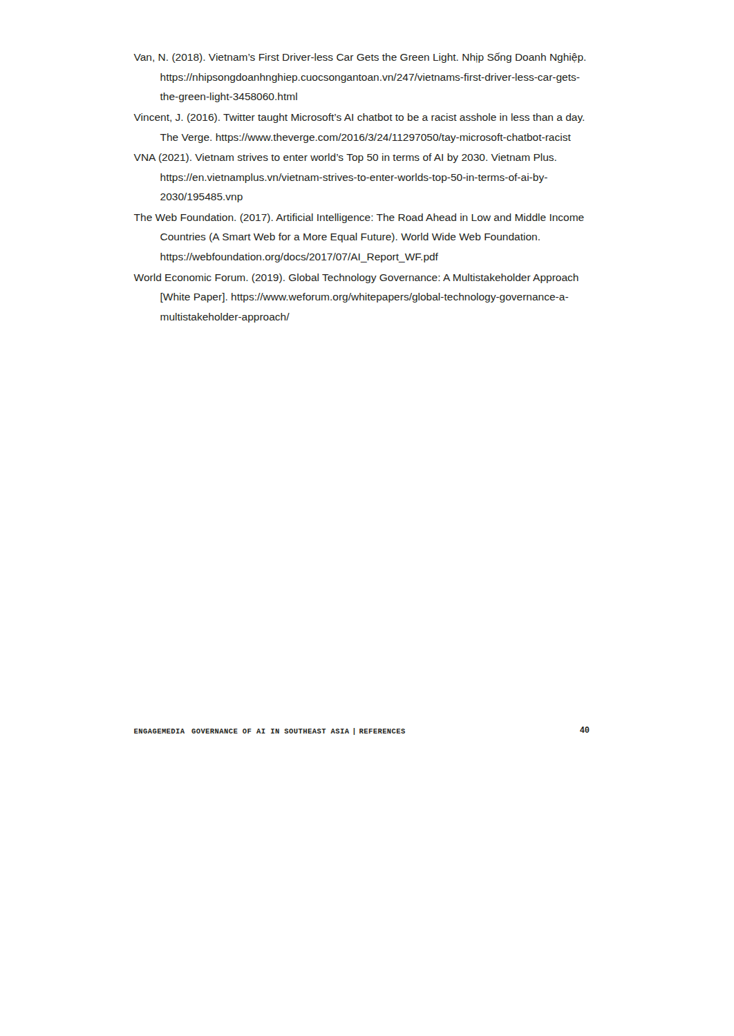Van, N. (2018). Vietnam’s First Driver-less Car Gets the Green Light. Nhịp Sống Doanh Nghiệp. https://nhipsongdoanhnghiep.cuocsongantoan.vn/247/vietnams-first-driver-less-car-gets-the-green-light-3458060.html
Vincent, J. (2016). Twitter taught Microsoft’s AI chatbot to be a racist asshole in less than a day. The Verge. https://www.theverge.com/2016/3/24/11297050/tay-microsoft-chatbot-racist
VNA (2021). Vietnam strives to enter world’s Top 50 in terms of AI by 2030. Vietnam Plus. https://en.vietnamplus.vn/vietnam-strives-to-enter-worlds-top-50-in-terms-of-ai-by-2030/195485.vnp
The Web Foundation. (2017). Artificial Intelligence: The Road Ahead in Low and Middle Income Countries (A Smart Web for a More Equal Future). World Wide Web Foundation. https://webfoundation.org/docs/2017/07/AI_Report_WF.pdf
World Economic Forum. (2019). Global Technology Governance: A Multistakeholder Approach [White Paper]. https://www.weforum.org/whitepapers/global-technology-governance-a-multistakeholder-approach/
ENGAGEMEDIAGOVERNANCE OF AI IN SOUTHEAST ASIA|REFERENCES
40